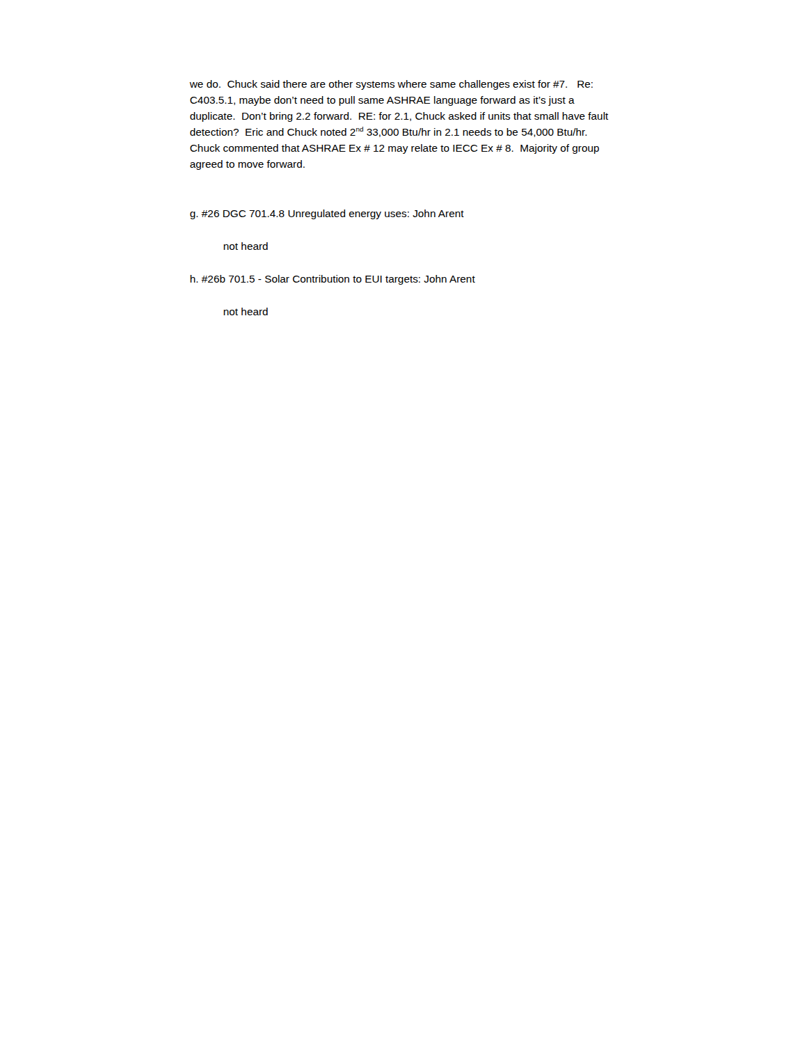we do. Chuck said there are other systems where same challenges exist for #7. Re: C403.5.1, maybe don’t need to pull same ASHRAE language forward as it’s just a duplicate. Don’t bring 2.2 forward. RE: for 2.1, Chuck asked if units that small have fault detection? Eric and Chuck noted 2nd 33,000 Btu/hr in 2.1 needs to be 54,000 Btu/hr. Chuck commented that ASHRAE Ex # 12 may relate to IECC Ex # 8. Majority of group agreed to move forward.
g. #26 DGC 701.4.8 Unregulated energy uses: John Arent
not heard
h. #26b 701.5 - Solar Contribution to EUI targets: John Arent
not heard